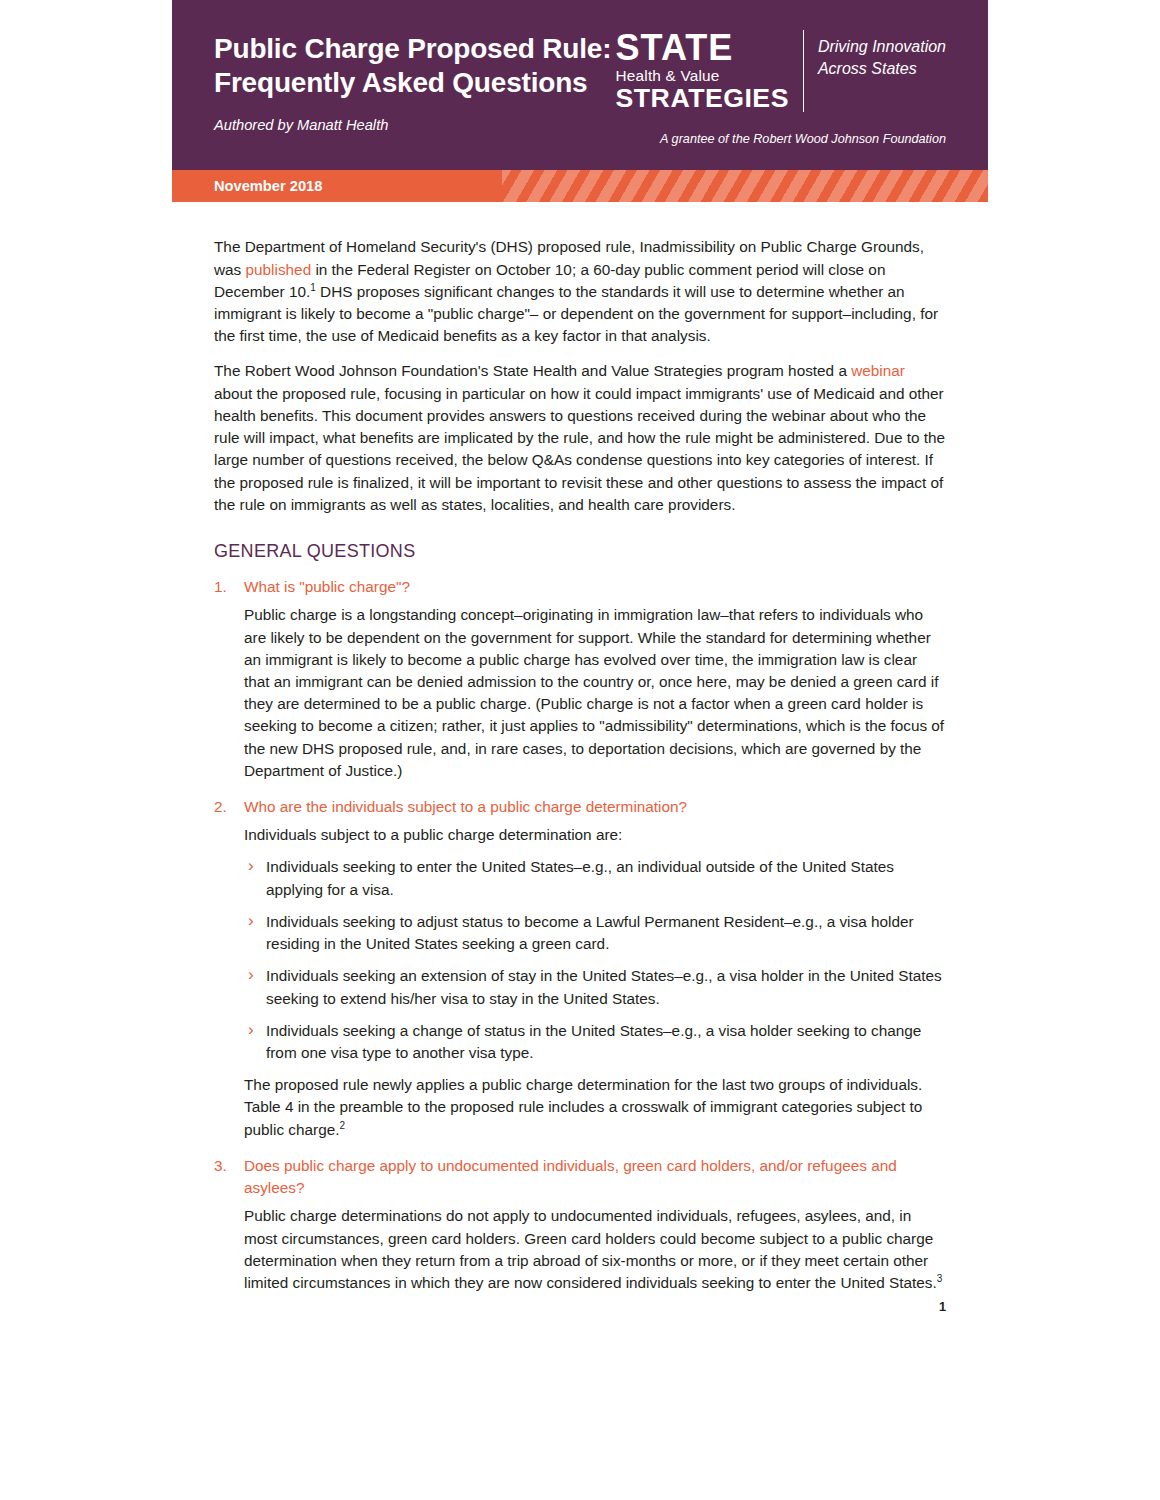Public Charge Proposed Rule:
Frequently Asked Questions
Authored by Manatt Health
STATE Health & Value STRATEGIES
Driving Innovation
Across States
A grantee of the Robert Wood Johnson Foundation
November 2018
The Department of Homeland Security's (DHS) proposed rule, Inadmissibility on Public Charge Grounds, was published in the Federal Register on October 10; a 60-day public comment period will close on December 10.1 DHS proposes significant changes to the standards it will use to determine whether an immigrant is likely to become a "public charge"– or dependent on the government for support–including, for the first time, the use of Medicaid benefits as a key factor in that analysis.
The Robert Wood Johnson Foundation's State Health and Value Strategies program hosted a webinar about the proposed rule, focusing in particular on how it could impact immigrants' use of Medicaid and other health benefits. This document provides answers to questions received during the webinar about who the rule will impact, what benefits are implicated by the rule, and how the rule might be administered. Due to the large number of questions received, the below Q&As condense questions into key categories of interest. If the proposed rule is finalized, it will be important to revisit these and other questions to assess the impact of the rule on immigrants as well as states, localities, and health care providers.
GENERAL QUESTIONS
What is "public charge"?
Public charge is a longstanding concept–originating in immigration law–that refers to individuals who are likely to be dependent on the government for support. While the standard for determining whether an immigrant is likely to become a public charge has evolved over time, the immigration law is clear that an immigrant can be denied admission to the country or, once here, may be denied a green card if they are determined to be a public charge. (Public charge is not a factor when a green card holder is seeking to become a citizen; rather, it just applies to "admissibility" determinations, which is the focus of the new DHS proposed rule, and, in rare cases, to deportation decisions, which are governed by the Department of Justice.)
Who are the individuals subject to a public charge determination?
Individuals subject to a public charge determination are:
Individuals seeking to enter the United States–e.g., an individual outside of the United States applying for a visa.
Individuals seeking to adjust status to become a Lawful Permanent Resident–e.g., a visa holder residing in the United States seeking a green card.
Individuals seeking an extension of stay in the United States–e.g., a visa holder in the United States seeking to extend his/her visa to stay in the United States.
Individuals seeking a change of status in the United States–e.g., a visa holder seeking to change from one visa type to another visa type.
The proposed rule newly applies a public charge determination for the last two groups of individuals. Table 4 in the preamble to the proposed rule includes a crosswalk of immigrant categories subject to public charge.2
Does public charge apply to undocumented individuals, green card holders, and/or refugees and asylees?
Public charge determinations do not apply to undocumented individuals, refugees, asylees, and, in most circumstances, green card holders. Green card holders could become subject to a public charge determination when they return from a trip abroad of six-months or more, or if they meet certain other limited circumstances in which they are now considered individuals seeking to enter the United States.3
1